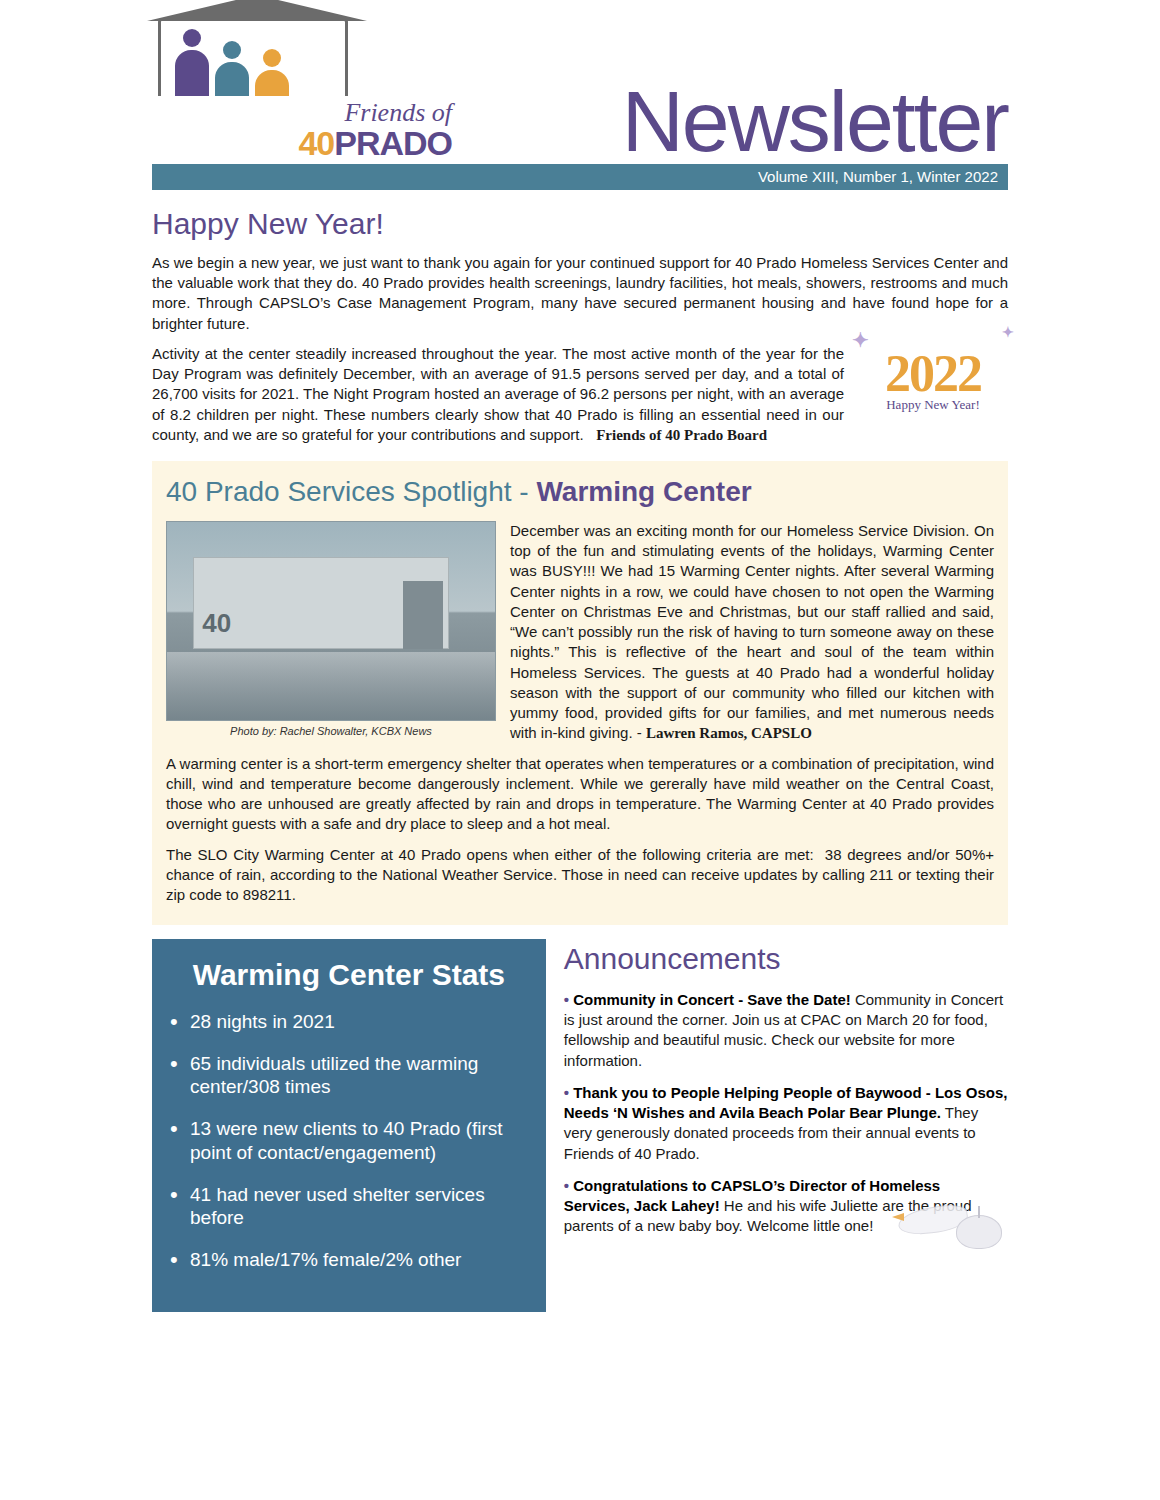Friends of
40 PRADO
Newsletter
Volume XIII, Number 1, Winter 2022
Happy New Year!
As we begin a new year, we just want to thank you again for your continued support for 40 Prado Homeless Services Center and the valuable work that they do. 40 Prado provides health screenings, laundry facilities, hot meals, showers, restrooms and much more. Through CAPSLO’s Case Management Program, many have secured permanent housing and have found hope for a brighter future.
Activity at the center steadily increased throughout the year. The most active month of the year for the Day Program was definitely December, with an average of 91.5 persons served per day, and a total of 26,700 visits for 2021. The Night Program hosted an average of 96.2 persons per night, with an average of 8.2 children per night. These numbers clearly show that 40 Prado is filling an essential need in our county, and we are so grateful for your contributions and support. Friends of 40 Prado Board
2022
Happy New Year!
40 Prado Services Spotlight - Warming Center
Photo by: Rachel Showalter, KCBX News
December was an exciting month for our Homeless Service Division. On top of the fun and stimulating events of the holidays, Warming Center was BUSY!!! We had 15 Warming Center nights. After several Warming Center nights in a row, we could have chosen to not open the Warming Center on Christmas Eve and Christmas, but our staff rallied and said, “We can’t possibly run the risk of having to turn someone away on these nights.” This is reflective of the heart and soul of the team within Homeless Services. The guests at 40 Prado had a wonderful holiday season with the support of our community who filled our kitchen with yummy food, provided gifts for our families, and met numerous needs with in-kind giving. - Lawren Ramos, CAPSLO
A warming center is a short-term emergency shelter that operates when temperatures or a combination of precipitation, wind chill, wind and temperature become dangerously inclement. While we gererally have mild weather on the Central Coast, those who are unhoused are greatly affected by rain and drops in temperature. The Warming Center at 40 Prado provides overnight guests with a safe and dry place to sleep and a hot meal.
The SLO City Warming Center at 40 Prado opens when either of the following criteria are met: 38 degrees and/or 50%+ chance of rain, according to the National Weather Service. Those in need can receive updates by calling 211 or texting their zip code to 898211.
Warming Center Stats
28 nights in 2021
65 individuals utilized the warming center/308 times
13 were new clients to 40 Prado (first point of contact/engagement)
41 had never used shelter services before
81% male/17% female/2% other
Announcements
• Community in Concert - Save the Date! Community in Concert is just around the corner. Join us at CPAC on March 20 for food, fellowship and beautiful music. Check our website for more information.
• Thank you to People Helping People of Baywood - Los Osos, Needs ‘N Wishes and Avila Beach Polar Bear Plunge. They very generously donated proceeds from their annual events to Friends of 40 Prado.
• Congratulations to CAPSLO’s Director of Homeless Services, Jack Lahey! He and his wife Juliette are the proud parents of a new baby boy. Welcome little one!